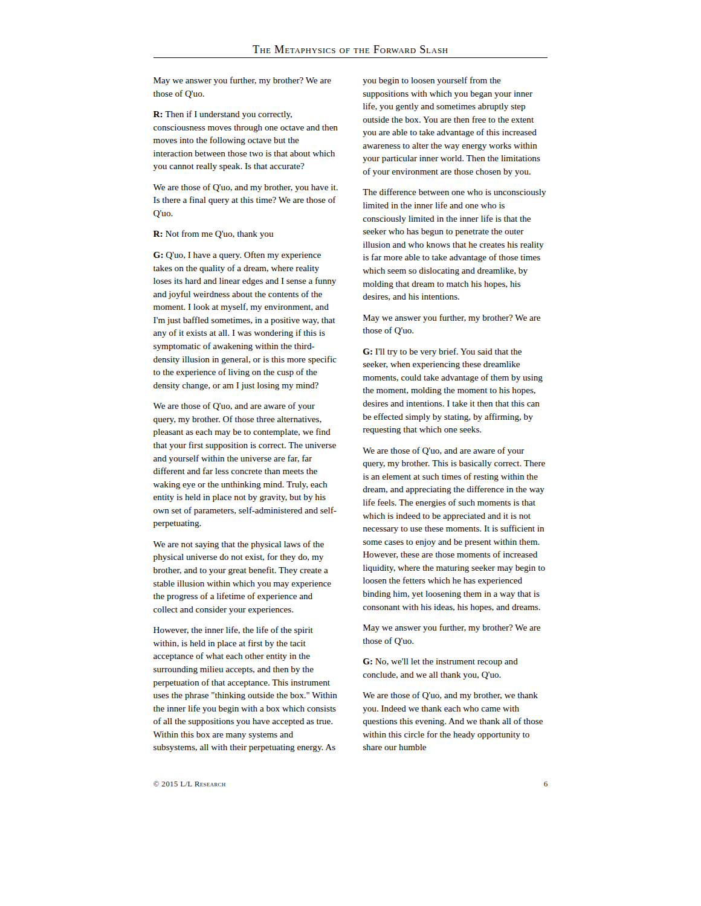The Metaphysics of the Forward Slash
May we answer you further, my brother? We are those of Q'uo.
R: Then if I understand you correctly, consciousness moves through one octave and then moves into the following octave but the interaction between those two is that about which you cannot really speak. Is that accurate?
We are those of Q'uo, and my brother, you have it. Is there a final query at this time? We are those of Q'uo.
R: Not from me Q'uo, thank you
G: Q'uo, I have a query. Often my experience takes on the quality of a dream, where reality loses its hard and linear edges and I sense a funny and joyful weirdness about the contents of the moment. I look at myself, my environment, and I'm just baffled sometimes, in a positive way, that any of it exists at all. I was wondering if this is symptomatic of awakening within the third-density illusion in general, or is this more specific to the experience of living on the cusp of the density change, or am I just losing my mind?
We are those of Q'uo, and are aware of your query, my brother. Of those three alternatives, pleasant as each may be to contemplate, we find that your first supposition is correct. The universe and yourself within the universe are far, far different and far less concrete than meets the waking eye or the unthinking mind. Truly, each entity is held in place not by gravity, but by his own set of parameters, self-administered and self-perpetuating.
We are not saying that the physical laws of the physical universe do not exist, for they do, my brother, and to your great benefit. They create a stable illusion within which you may experience the progress of a lifetime of experience and collect and consider your experiences.
However, the inner life, the life of the spirit within, is held in place at first by the tacit acceptance of what each other entity in the surrounding milieu accepts, and then by the perpetuation of that acceptance. This instrument uses the phrase "thinking outside the box." Within the inner life you begin with a box which consists of all the suppositions you have accepted as true. Within this box are many systems and subsystems, all with their perpetuating energy. As you begin to loosen yourself from the suppositions with which you began your inner life, you gently and sometimes abruptly step outside the box. You are then free to the extent you are able to take advantage of this increased awareness to alter the way energy works within your particular inner world. Then the limitations of your environment are those chosen by you.
The difference between one who is unconsciously limited in the inner life and one who is consciously limited in the inner life is that the seeker who has begun to penetrate the outer illusion and who knows that he creates his reality is far more able to take advantage of those times which seem so dislocating and dreamlike, by molding that dream to match his hopes, his desires, and his intentions.
May we answer you further, my brother? We are those of Q'uo.
G: I'll try to be very brief. You said that the seeker, when experiencing these dreamlike moments, could take advantage of them by using the moment, molding the moment to his hopes, desires and intentions. I take it then that this can be effected simply by stating, by affirming, by requesting that which one seeks.
We are those of Q'uo, and are aware of your query, my brother. This is basically correct. There is an element at such times of resting within the dream, and appreciating the difference in the way life feels. The energies of such moments is that which is indeed to be appreciated and it is not necessary to use these moments. It is sufficient in some cases to enjoy and be present within them. However, these are those moments of increased liquidity, where the maturing seeker may begin to loosen the fetters which he has experienced binding him, yet loosening them in a way that is consonant with his ideas, his hopes, and dreams.
May we answer you further, my brother? We are those of Q'uo.
G: No, we'll let the instrument recoup and conclude, and we all thank you, Q'uo.
We are those of Q'uo, and my brother, we thank you. Indeed we thank each who came with questions this evening. And we thank all of those within this circle for the heady opportunity to share our humble
© 2015 L/L Research 6